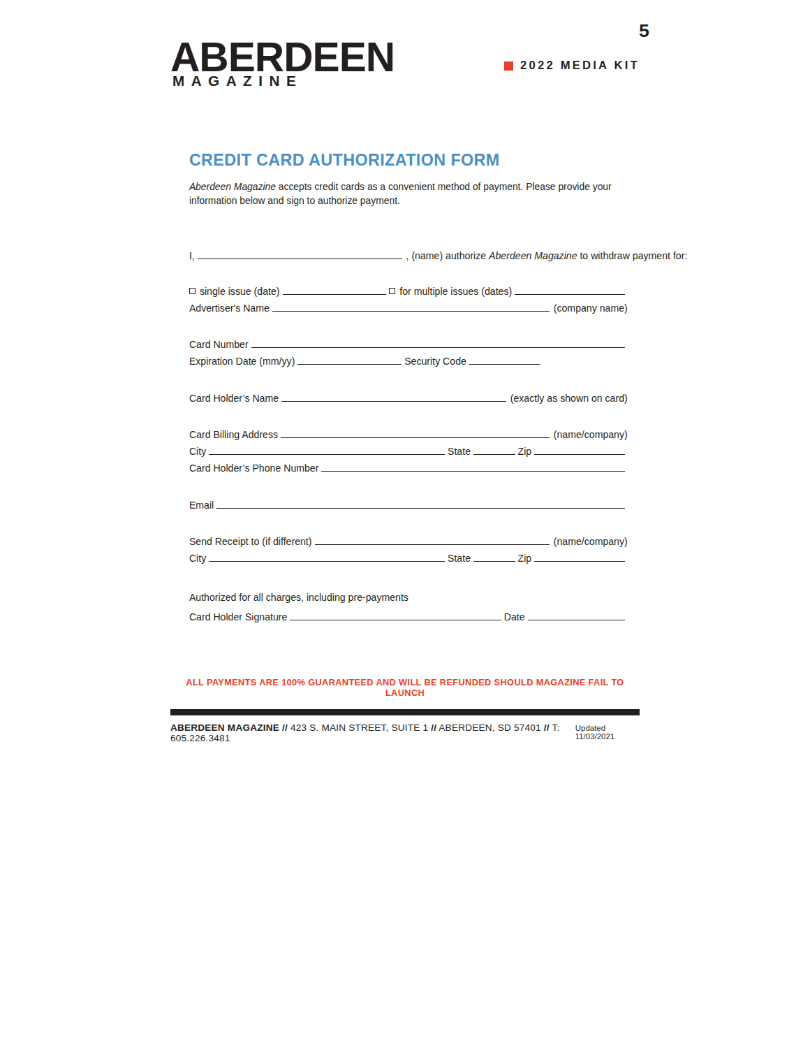5
ABERDEEN MAGAZINE
2022 MEDIA KIT
CREDIT CARD AUTHORIZATION FORM
Aberdeen Magazine accepts credit cards as a convenient method of payment. Please provide your information below and sign to authorize payment.
I, , (name) authorize Aberdeen Magazine to withdraw payment for:
single issue (date) for multiple issues (dates)
Advertiser's Name (company name)
Card Number
Expiration Date (mm/yy) Security Code
Card Holder’s Name (exactly as shown on card)
Card Billing Address (name/company)
City State Zip
Card Holder’s Phone Number
Email
Send Receipt to (if different) (name/company)
City State Zip
Authorized for all charges, including pre-payments
Card Holder Signature Date
ALL PAYMENTS ARE 100% GUARANTEED AND WILL BE REFUNDED SHOULD MAGAZINE FAIL TO LAUNCH
ABERDEEN MAGAZINE // 423 S. MAIN STREET, SUITE 1 // ABERDEEN, SD 57401 // T: 605.226.3481
Updated 11/03/2021